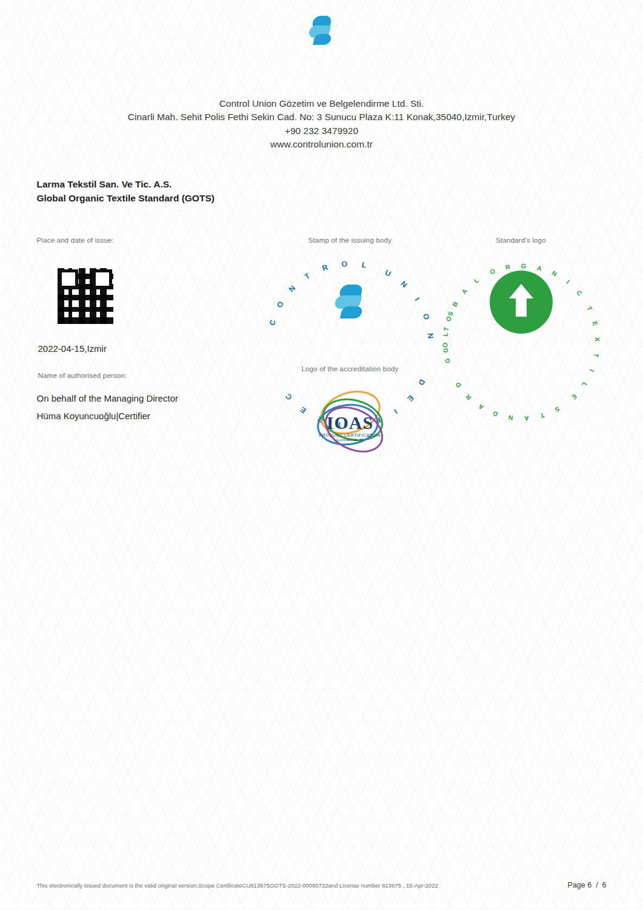Control Union Gözetim ve Belgelendirme Ltd. Sti.
Cinarli Mah. Sehit Polis Fethi Sekin Cad. No: 3 Sunucu Plaza K:11 Konak,35040,Izmir,Turkey
+90 232 3479920
www.controlunion.com.tr
Larma Tekstil San. Ve Tic. A.S.
Global Organic Textile Standard (GOTS)
Place and date of issue:
2022-04-15,Izmir
Name of authorised person:
On behalf of the Managing Director
Hüma Koyuncuoğlu|Certifier
Stamp of the issuing body
C O N T R O L U N I O N D E I F I T R E C
Logo of the accreditation body
IOAS
PRODUCT CERTIFICATION
Contract No 36
Standard's logo
G L O B A L O R G A N I C T E X T I L E S T A N D A R D G O T S
This electronically issued document is the valid original version.Scope CertificateCU813675GOTS-2022-00060722and License number 813675 , 15-Apr-2022
Page 6 / 6